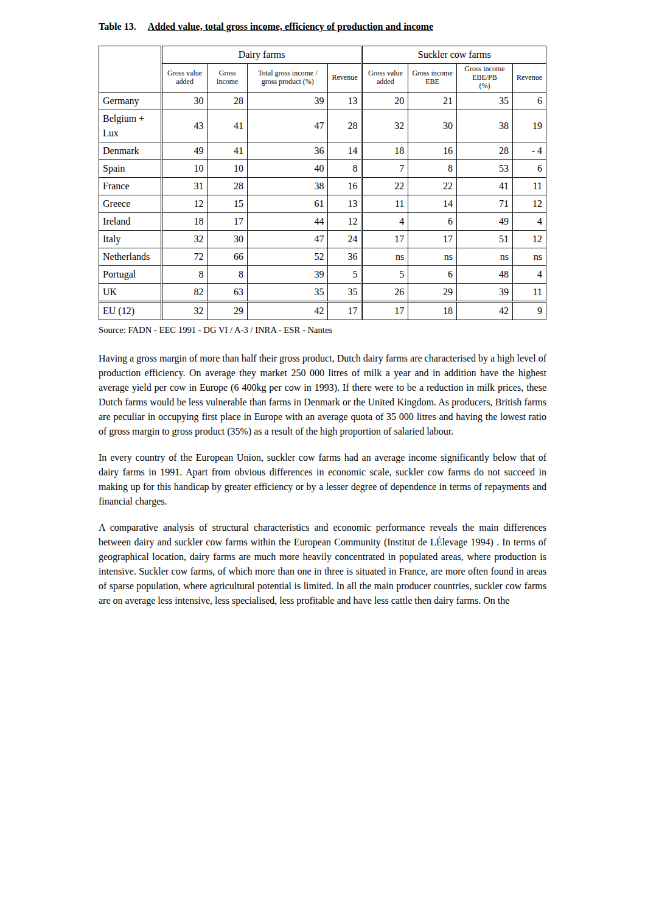Table 13. Added value, total gross income, efficiency of production and income
| | Dairy farms | Suckler cow farms |
| --- | --- | --- |
| Gross value added | Gross income | Total gross income / gross product (%) | Revenue | Gross value added | Gross income EBE | Gross income EBE/PB (%) | Revenue |
| Germany | 30 | 28 | 39 | 13 | 20 | 21 | 35 | 6 |
| Belgium + Lux | 43 | 41 | 47 | 28 | 32 | 30 | 38 | 19 |
| Denmark | 49 | 41 | 36 | 14 | 18 | 16 | 28 | - 4 |
| Spain | 10 | 10 | 40 | 8 | 7 | 8 | 53 | 6 |
| France | 31 | 28 | 38 | 16 | 22 | 22 | 41 | 11 |
| Greece | 12 | 15 | 61 | 13 | 11 | 14 | 71 | 12 |
| Ireland | 18 | 17 | 44 | 12 | 4 | 6 | 49 | 4 |
| Italy | 32 | 30 | 47 | 24 | 17 | 17 | 51 | 12 |
| Netherlands | 72 | 66 | 52 | 36 | ns | ns | ns | ns |
| Portugal | 8 | 8 | 39 | 5 | 5 | 6 | 48 | 4 |
| UK | 82 | 63 | 35 | 35 | 26 | 29 | 39 | 11 |
| EU (12) | 32 | 29 | 42 | 17 | 17 | 18 | 42 | 9 |
Source: FADN - EEC 1991 - DG VI / A-3 / INRA - ESR - Nantes
Having a gross margin of more than half their gross product, Dutch dairy farms are characterised by a high level of production efficiency. On average they market 250 000 litres of milk a year and in addition have the highest average yield per cow in Europe (6 400kg per cow in 1993). If there were to be a reduction in milk prices, these Dutch farms would be less vulnerable than farms in Denmark or the United Kingdom. As producers, British farms are peculiar in occupying first place in Europe with an average quota of 35 000 litres and having the lowest ratio of gross margin to gross product (35%) as a result of the high proportion of salaried labour.
In every country of the European Union, suckler cow farms had an average income significantly below that of dairy farms in 1991. Apart from obvious differences in economic scale, suckler cow farms do not succeed in making up for this handicap by greater efficiency or by a lesser degree of dependence in terms of repayments and financial charges.
A comparative analysis of structural characteristics and economic performance reveals the main differences between dairy and suckler cow farms within the European Community (Institut de LÉlevage 1994) . In terms of geographical location, dairy farms are much more heavily concentrated in populated areas, where production is intensive. Suckler cow farms, of which more than one in three is situated in France, are more often found in areas of sparse population, where agricultural potential is limited. In all the main producer countries, suckler cow farms are on average less intensive, less specialised, less profitable and have less cattle then dairy farms. On the